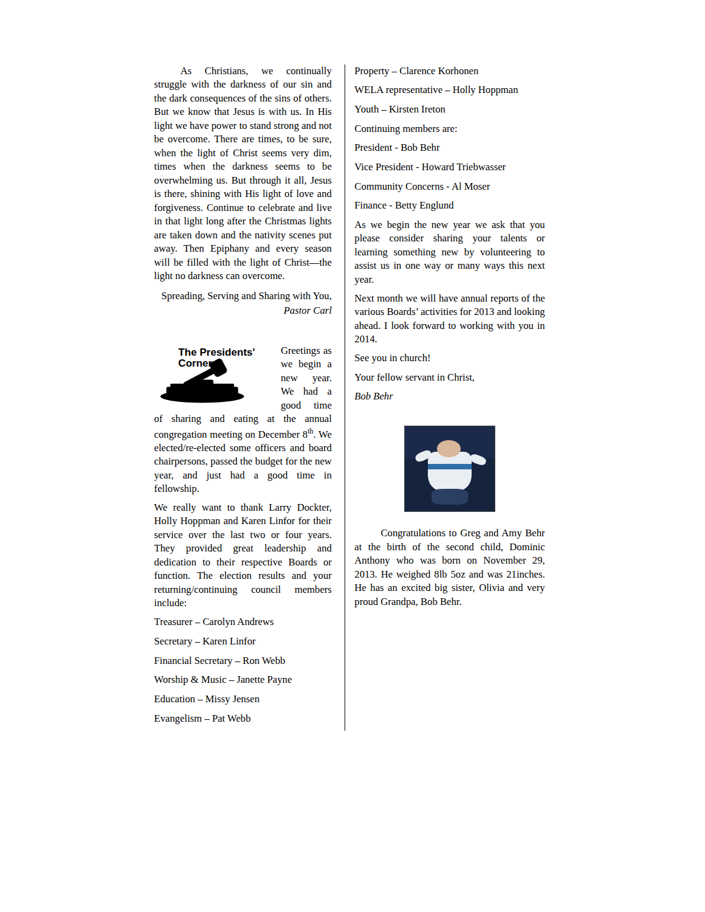As Christians, we continually struggle with the darkness of our sin and the dark consequences of the sins of others. But we know that Jesus is with us. In His light we have power to stand strong and not be overcome. There are times, to be sure, when the light of Christ seems very dim, times when the darkness seems to be overwhelming us. But through it all, Jesus is there, shining with His light of love and forgiveness. Continue to celebrate and live in that light long after the Christmas lights are taken down and the nativity scenes put away. Then Epiphany and every season will be filled with the light of Christ—the light no darkness can overcome.
Spreading, Serving and Sharing with You,
Pastor Carl
The Presidents' Corner
Greetings as we begin a new year. We had a good time of sharing and eating at the annual congregation meeting on December 8th. We elected/re-elected some officers and board chairpersons, passed the budget for the new year, and just had a good time in fellowship.
We really want to thank Larry Dockter, Holly Hoppman and Karen Linfor for their service over the last two or four years. They provided great leadership and dedication to their respective Boards or function. The election results and your returning/continuing council members include:
Treasurer – Carolyn Andrews
Secretary – Karen Linfor
Financial Secretary – Ron Webb
Worship & Music – Janette Payne
Education – Missy Jensen
Evangelism – Pat Webb
Property – Clarence Korhonen
WELA representative – Holly Hoppman
Youth – Kirsten Ireton
Continuing members are:
President - Bob Behr
Vice President - Howard Triebwasser
Community Concerns - Al Moser
Finance - Betty Englund
As we begin the new year we ask that you please consider sharing your talents or learning something new by volunteering to assist us in one way or many ways this next year.
Next month we will have annual reports of the various Boards’ activities for 2013 and looking ahead. I look forward to working with you in 2014.
See you in church!
Your fellow servant in Christ,
Bob Behr
Congratulations to Greg and Amy Behr at the birth of the second child, Dominic Anthony who was born on November 29, 2013. He weighed 8lb 5oz and was 21inches. He has an excited big sister, Olivia and very proud Grandpa, Bob Behr.